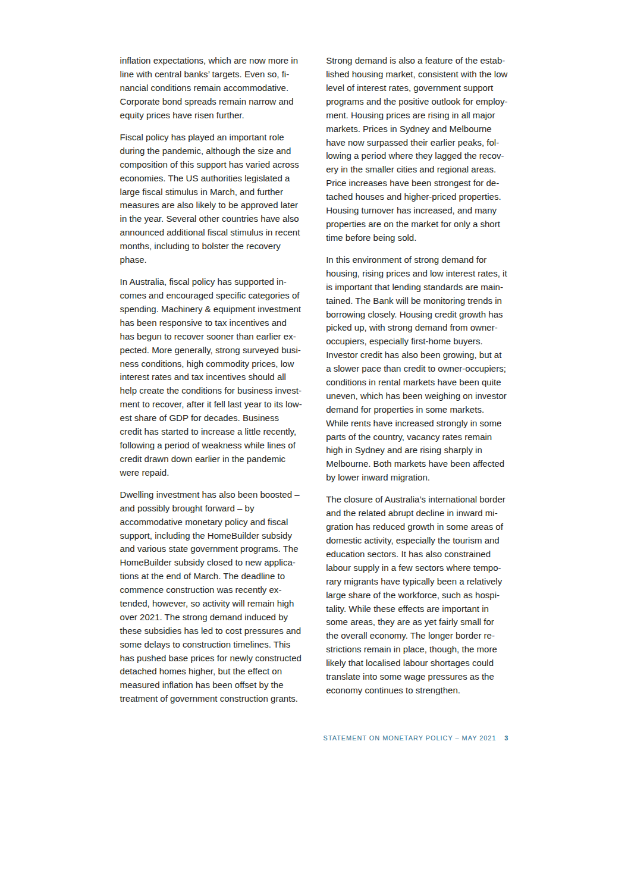inflation expectations, which are now more in line with central banks’ targets. Even so, financial conditions remain accommodative. Corporate bond spreads remain narrow and equity prices have risen further.
Fiscal policy has played an important role during the pandemic, although the size and composition of this support has varied across economies. The US authorities legislated a large fiscal stimulus in March, and further measures are also likely to be approved later in the year. Several other countries have also announced additional fiscal stimulus in recent months, including to bolster the recovery phase.
In Australia, fiscal policy has supported incomes and encouraged specific categories of spending. Machinery & equipment investment has been responsive to tax incentives and has begun to recover sooner than earlier expected. More generally, strong surveyed business conditions, high commodity prices, low interest rates and tax incentives should all help create the conditions for business investment to recover, after it fell last year to its lowest share of GDP for decades. Business credit has started to increase a little recently, following a period of weakness while lines of credit drawn down earlier in the pandemic were repaid.
Dwelling investment has also been boosted – and possibly brought forward – by accommoda­tive monetary policy and fiscal support, including the HomeBuilder subsidy and various state government programs. The HomeBuilder subsidy closed to new applications at the end of March. The deadline to commence construction was recently extended, however, so activity will remain high over 2021. The strong demand induced by these subsidies has led to cost pressures and some delays to construction timelines. This has pushed base prices for newly constructed detached homes higher, but the effect on measured inflation has been offset by the treatment of government construction grants.
Strong demand is also a feature of the established housing market, consistent with the low level of interest rates, government support programs and the positive outlook for employ­ment. Housing prices are rising in all major markets. Prices in Sydney and Melbourne have now surpassed their earlier peaks, following a period where they lagged the recovery in the smaller cities and regional areas. Price increases have been strongest for detached houses and higher-priced properties. Housing turnover has increased, and many properties are on the market for only a short time before being sold.
In this environment of strong demand for housing, rising prices and low interest rates, it is important that lending standards are maintained. The Bank will be monitoring trends in borrowing closely. Housing credit growth has picked up, with strong demand from owner-occupiers, especially first-home buyers. Investor credit has also been growing, but at a slower pace than credit to owner-occupiers; conditions in rental markets have been quite uneven, which has been weighing on investor demand for properties in some markets. While rents have increased strongly in some parts of the country, vacancy rates remain high in Sydney and are rising sharply in Melbourne. Both markets have been affected by lower inward migration.
The closure of Australia’s international border and the related abrupt decline in inward migration has reduced growth in some areas of domestic activity, especially the tourism and education sectors. It has also constrained labour supply in a few sectors where temporary migrants have typically been a relatively large share of the workforce, such as hospitality. While these effects are important in some areas, they are as yet fairly small for the overall economy. The longer border restrictions remain in place, though, the more likely that localised labour shortages could translate into some wage pressures as the economy continues to strengthen.
Statement on Monetary Policy – May 2021 3